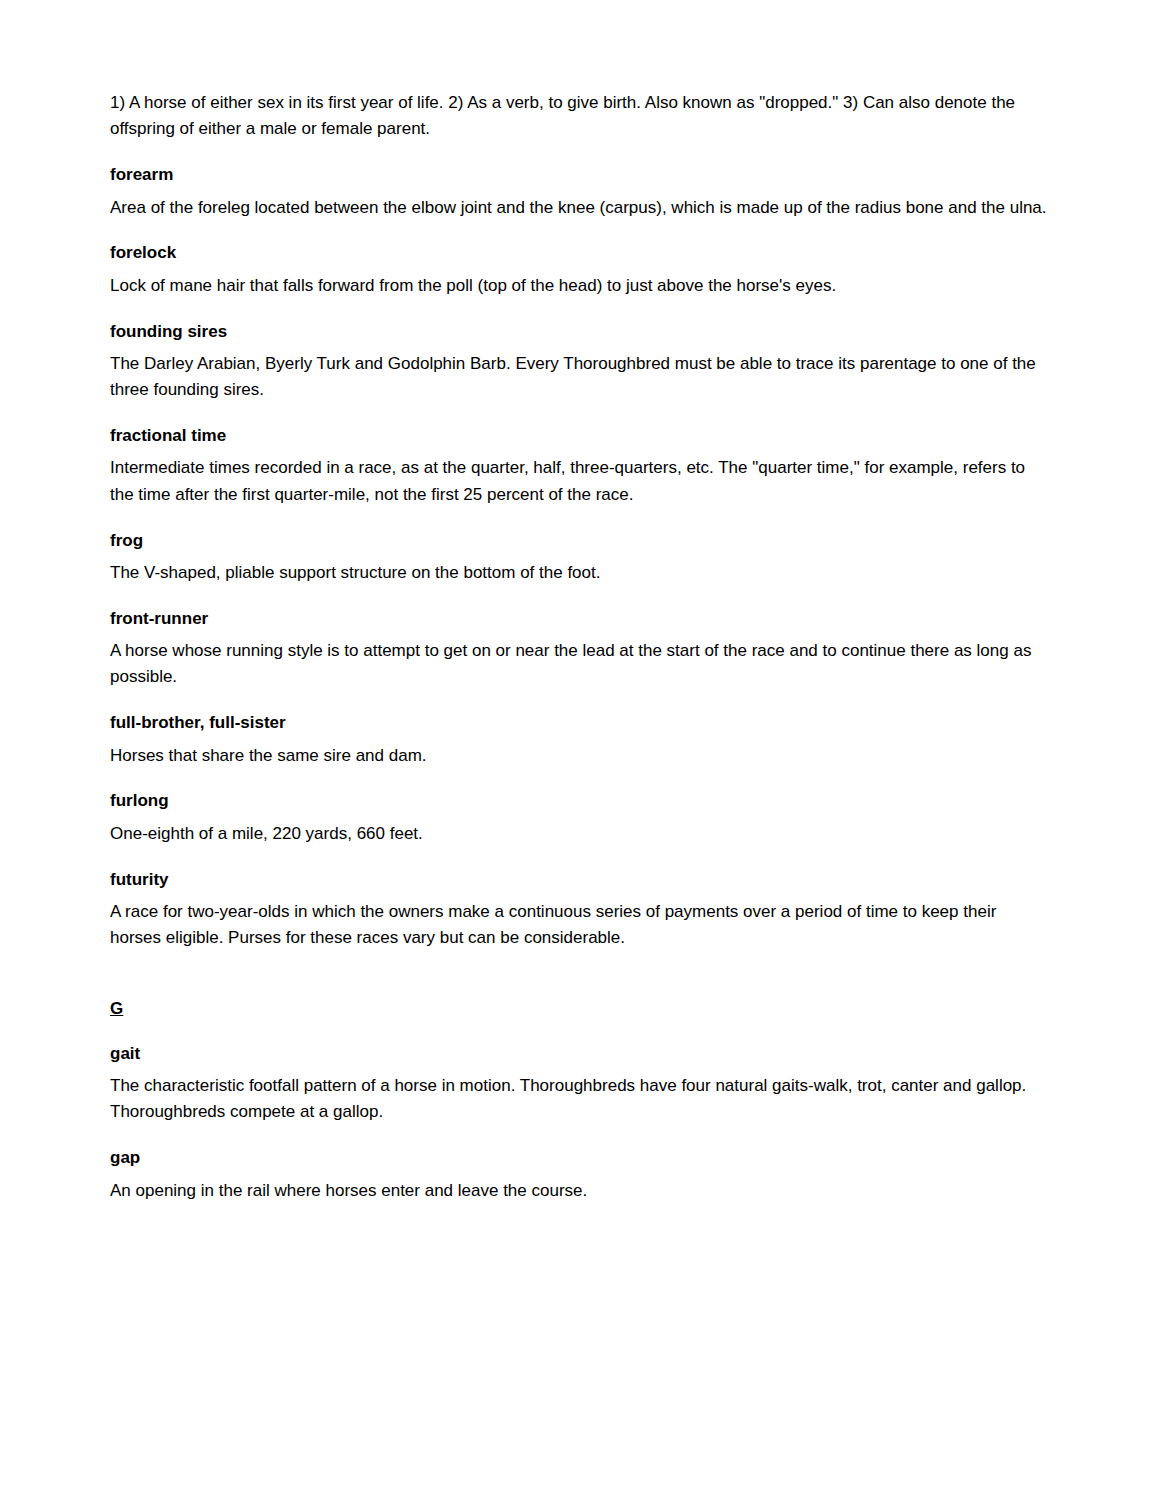1) A horse of either sex in its first year of life. 2) As a verb, to give birth. Also known as "dropped." 3) Can also denote the offspring of either a male or female parent.
forearm
Area of the foreleg located between the elbow joint and the knee (carpus), which is made up of the radius bone and the ulna.
forelock
Lock of mane hair that falls forward from the poll (top of the head) to just above the horse's eyes.
founding sires
The Darley Arabian, Byerly Turk and Godolphin Barb. Every Thoroughbred must be able to trace its parentage to one of the three founding sires.
fractional time
Intermediate times recorded in a race, as at the quarter, half, three-quarters, etc. The "quarter time," for example, refers to the time after the first quarter-mile, not the first 25 percent of the race.
frog
The V-shaped, pliable support structure on the bottom of the foot.
front-runner
A horse whose running style is to attempt to get on or near the lead at the start of the race and to continue there as long as possible.
full-brother, full-sister
Horses that share the same sire and dam.
furlong
One-eighth of a mile, 220 yards, 660 feet.
futurity
A race for two-year-olds in which the owners make a continuous series of payments over a period of time to keep their horses eligible. Purses for these races vary but can be considerable.
G
gait
The characteristic footfall pattern of a horse in motion. Thoroughbreds have four natural gaits-walk, trot, canter and gallop. Thoroughbreds compete at a gallop.
gap
An opening in the rail where horses enter and leave the course.